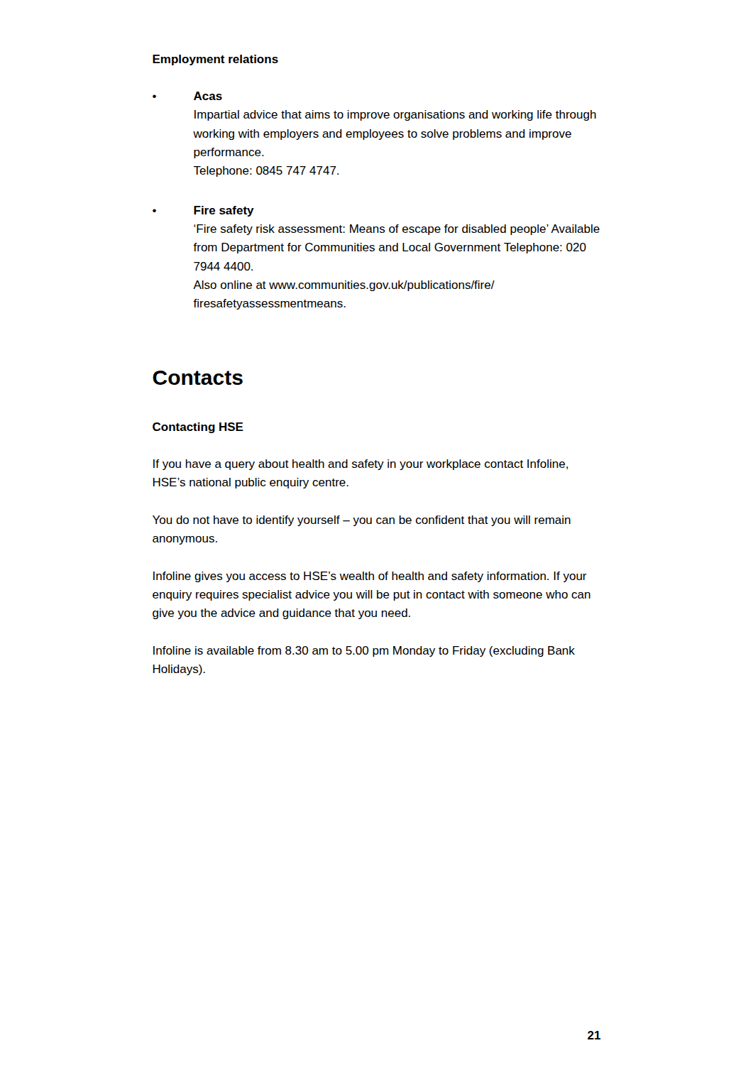Employment relations
Acas Impartial advice that aims to improve organisations and working life through working with employers and employees to solve problems and improve performance.
Telephone: 0845 747 4747.
Fire safety ‘Fire safety risk assessment: Means of escape for disabled people’ Available from Department for Communities and Local Government Telephone: 020 7944 4400.
Also online at www.communities.gov.uk/publications/fire/ firesafetyassessmentmeans.
Contacts
Contacting HSE
If you have a query about health and safety in your workplace contact Infoline, HSE’s national public enquiry centre.
You do not have to identify yourself – you can be confident that you will remain anonymous.
Infoline gives you access to HSE’s wealth of health and safety information. If your enquiry requires specialist advice you will be put in contact with someone who can give you the advice and guidance that you need.
Infoline is available from 8.30 am to 5.00 pm Monday to Friday (excluding Bank Holidays).
21